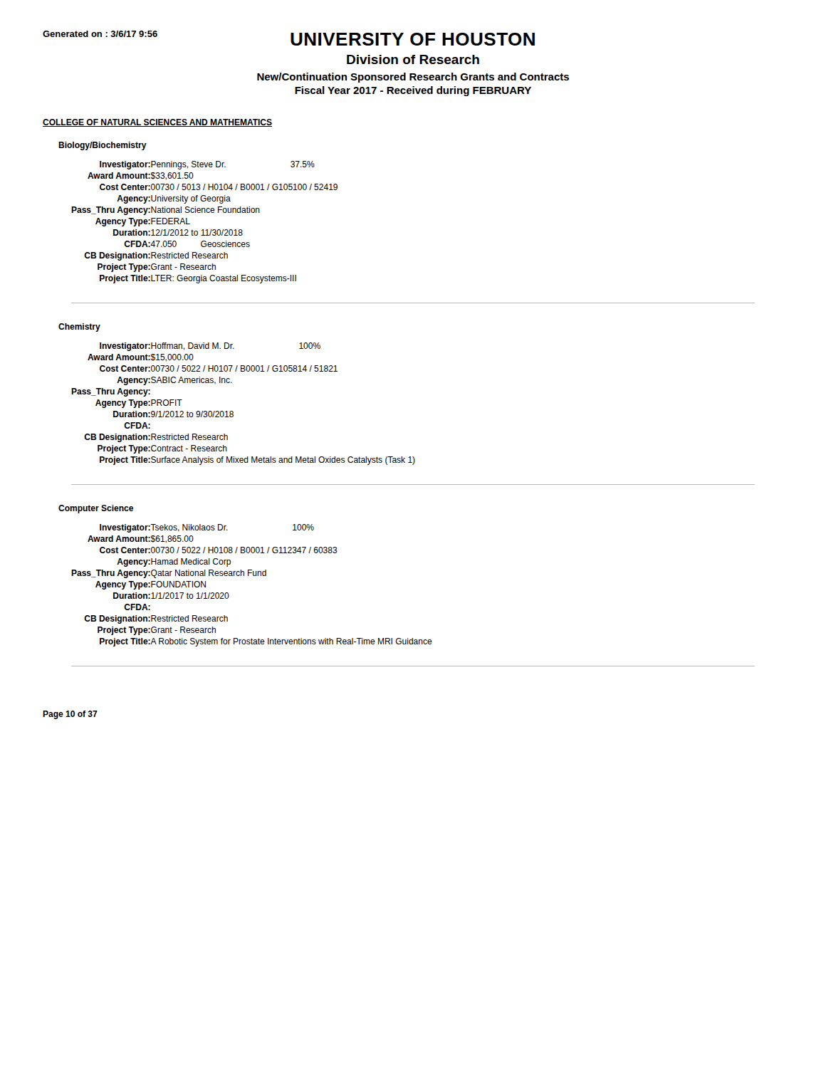Generated on : 3/6/17 9:56
UNIVERSITY OF HOUSTON
Division of Research
New/Continuation Sponsored Research Grants and Contracts
Fiscal Year 2017 - Received during FEBRUARY
COLLEGE OF NATURAL SCIENCES AND MATHEMATICS
Biology/Biochemistry
| Investigator: | Pennings, Steve Dr. 37.5% |
| Award Amount: | $33,601.50 |
| Cost Center: | 00730 / 5013 / H0104 / B0001 / G105100 / 52419 |
| Agency: | University of Georgia |
| Pass_Thru Agency: | National Science Foundation |
| Agency Type: | FEDERAL |
| Duration: | 12/1/2012 to 11/30/2018 |
| CFDA: | 47.050 Geosciences |
| CB Designation: | Restricted Research |
| Project Type: | Grant - Research |
| Project Title: | LTER: Georgia Coastal Ecosystems-III |
Chemistry
| Investigator: | Hoffman, David M. Dr. 100% |
| Award Amount: | $15,000.00 |
| Cost Center: | 00730 / 5022 / H0107 / B0001 / G105814 / 51821 |
| Agency: | SABIC Americas, Inc. |
| Pass_Thru Agency: | |
| Agency Type: | PROFIT |
| Duration: | 9/1/2012 to 9/30/2018 |
| CFDA: | |
| CB Designation: | Restricted Research |
| Project Type: | Contract - Research |
| Project Title: | Surface Analysis of Mixed Metals and Metal Oxides Catalysts (Task 1) |
Computer Science
| Investigator: | Tsekos, Nikolaos Dr. 100% |
| Award Amount: | $61,865.00 |
| Cost Center: | 00730 / 5022 / H0108 / B0001 / G112347 / 60383 |
| Agency: | Hamad Medical Corp |
| Pass_Thru Agency: | Qatar National Research Fund |
| Agency Type: | FOUNDATION |
| Duration: | 1/1/2017 to 1/1/2020 |
| CFDA: | |
| CB Designation: | Restricted Research |
| Project Type: | Grant - Research |
| Project Title: | A Robotic System for Prostate Interventions with Real-Time MRI Guidance |
Page 10 of 37